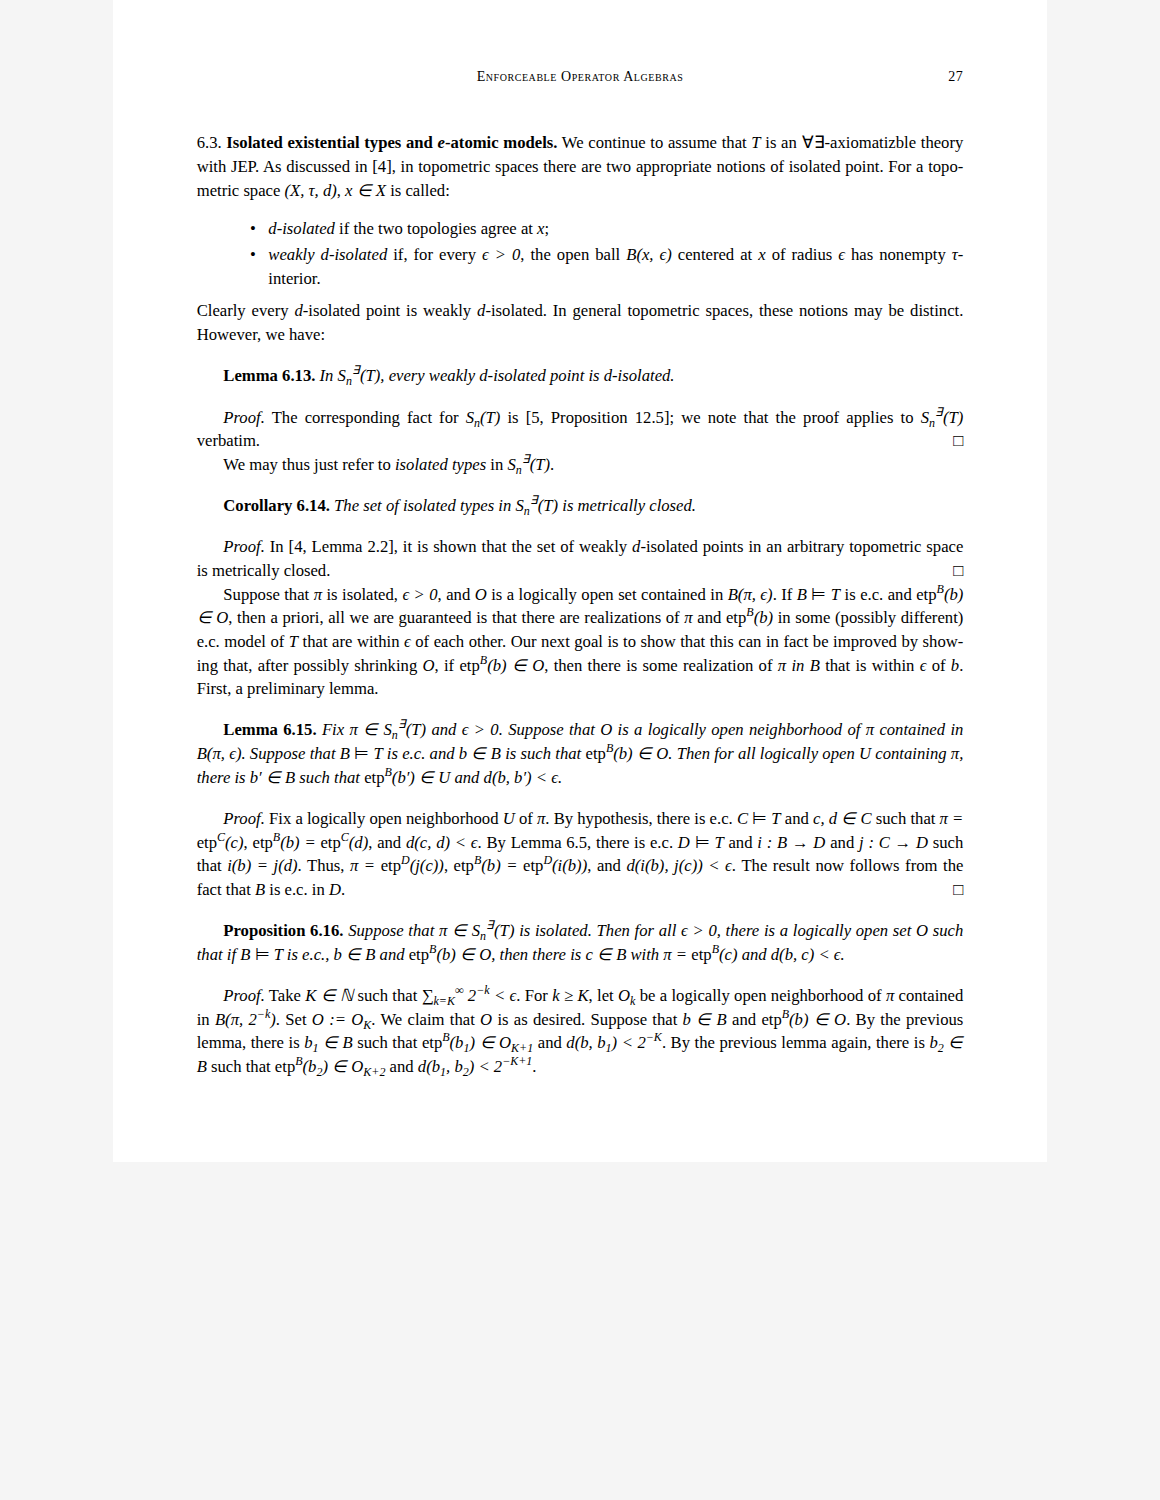Enforceable Operator Algebras 27
6.3. Isolated existential types and e-atomic models. We continue to assume that T is an ∀∃-axiomatizble theory with JEP. As discussed in [4], in topometric spaces there are two appropriate notions of isolated point. For a topometric space (X, τ, d), x ∈ X is called:
d-isolated if the two topologies agree at x;
weakly d-isolated if, for every ϵ > 0, the open ball B(x, ϵ) centered at x of radius ϵ has nonempty τ-interior.
Clearly every d-isolated point is weakly d-isolated. In general topometric spaces, these notions may be distinct. However, we have:
Lemma 6.13. In Sn∃(T), every weakly d-isolated point is d-isolated.
Proof. The corresponding fact for Sn(T) is [5, Proposition 12.5]; we note that the proof applies to Sn∃(T) verbatim.
We may thus just refer to isolated types in Sn∃(T).
Corollary 6.14. The set of isolated types in Sn∃(T) is metrically closed.
Proof. In [4, Lemma 2.2], it is shown that the set of weakly d-isolated points in an arbitrary topometric space is metrically closed.
Suppose that π is isolated, ϵ > 0, and O is a logically open set contained in B(π, ϵ). If B ⊨ T is e.c. and etpB(b) ∈ O, then a priori, all we are guaranteed is that there are realizations of π and etpB(b) in some (possibly different) e.c. model of T that are within ϵ of each other. Our next goal is to show that this can in fact be improved by showing that, after possibly shrinking O, if etpB(b) ∈ O, then there is some realization of π in B that is within ϵ of b. First, a preliminary lemma.
Lemma 6.15. Fix π ∈ Sn∃(T) and ϵ > 0. Suppose that O is a logically open neighborhood of π contained in B(π, ϵ). Suppose that B ⊨ T is e.c. and b ∈ B is such that etpB(b) ∈ O. Then for all logically open U containing π, there is b′ ∈ B such that etpB(b′) ∈ U and d(b, b′) < ϵ.
Proof. Fix a logically open neighborhood U of π. By hypothesis, there is e.c. C ⊨ T and c, d ∈ C such that π = etpC(c), etpB(b) = etpC(d), and d(c, d) < ϵ. By Lemma 6.5, there is e.c. D ⊨ T and i : B → D and j : C → D such that i(b) = j(d). Thus, π = etpD(j(c)), etpB(b) = etpD(i(b)), and d(i(b), j(c)) < ϵ. The result now follows from the fact that B is e.c. in D.
Proposition 6.16. Suppose that π ∈ Sn∃(T) is isolated. Then for all ϵ > 0, there is a logically open set O such that if B ⊨ T is e.c., b ∈ B and etpB(b) ∈ O, then there is c ∈ B with π = etpB(c) and d(b, c) < ϵ.
Proof. Take K ∈ ℕ such that ∑k=K∞ 2−k < ϵ. For k ≥ K, let Ok be a logically open neighborhood of π contained in B(π, 2−k). Set O := OK. We claim that O is as desired. Suppose that b ∈ B and etpB(b) ∈ O. By the previous lemma, there is b1 ∈ B such that etpB(b1) ∈ OK+1 and d(b, b1) < 2−K. By the previous lemma again, there is b2 ∈ B such that etpB(b2) ∈ OK+2 and d(b1, b2) < 2−K+1.